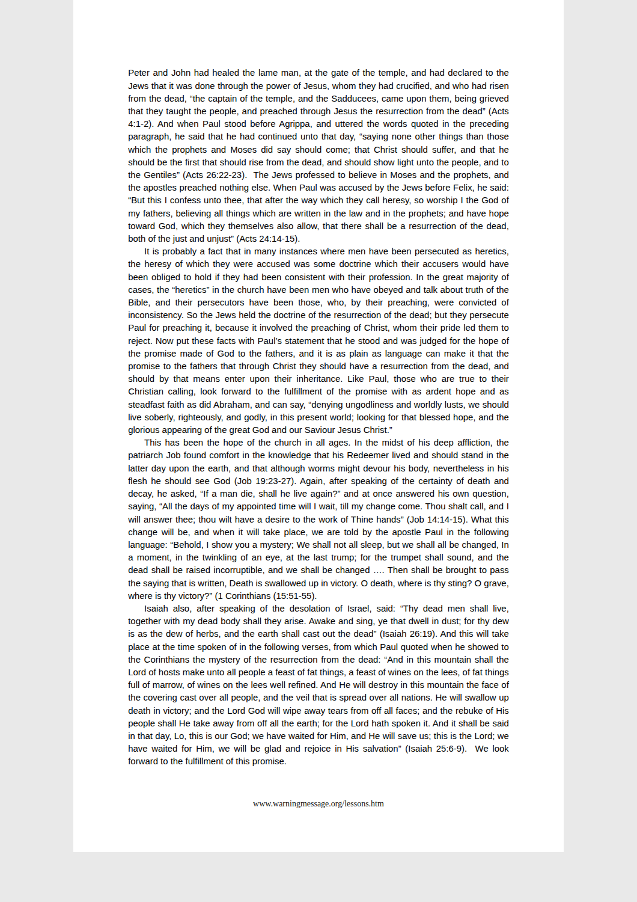Peter and John had healed the lame man, at the gate of the temple, and had declared to the Jews that it was done through the power of Jesus, whom they had crucified, and who had risen from the dead, “the captain of the temple, and the Sadducees, came upon them, being grieved that they taught the people, and preached through Jesus the resurrection from the dead” (Acts 4:1-2). And when Paul stood before Agrippa, and uttered the words quoted in the preceding paragraph, he said that he had continued unto that day, “saying none other things than those which the prophets and Moses did say should come; that Christ should suffer, and that he should be the first that should rise from the dead, and should show light unto the people, and to the Gentiles” (Acts 26:22-23). The Jews professed to believe in Moses and the prophets, and the apostles preached nothing else. When Paul was accused by the Jews before Felix, he said: “But this I confess unto thee, that after the way which they call heresy, so worship I the God of my fathers, believing all things which are written in the law and in the prophets; and have hope toward God, which they themselves also allow, that there shall be a resurrection of the dead, both of the just and unjust” (Acts 24:14-15).
It is probably a fact that in many instances where men have been persecuted as heretics, the heresy of which they were accused was some doctrine which their accusers would have been obliged to hold if they had been consistent with their profession. In the great majority of cases, the “heretics” in the church have been men who have obeyed and talk about truth of the Bible, and their persecutors have been those, who, by their preaching, were convicted of inconsistency. So the Jews held the doctrine of the resurrection of the dead; but they persecute Paul for preaching it, because it involved the preaching of Christ, whom their pride led them to reject. Now put these facts with Paul’s statement that he stood and was judged for the hope of the promise made of God to the fathers, and it is as plain as language can make it that the promise to the fathers that through Christ they should have a resurrection from the dead, and should by that means enter upon their inheritance. Like Paul, those who are true to their Christian calling, look forward to the fulfillment of the promise with as ardent hope and as steadfast faith as did Abraham, and can say, “denying ungodliness and worldly lusts, we should live soberly, righteously, and godly, in this present world; looking for that blessed hope, and the glorious appearing of the great God and our Saviour Jesus Christ.”
This has been the hope of the church in all ages. In the midst of his deep affliction, the patriarch Job found comfort in the knowledge that his Redeemer lived and should stand in the latter day upon the earth, and that although worms might devour his body, nevertheless in his flesh he should see God (Job 19:23-27). Again, after speaking of the certainty of death and decay, he asked, “If a man die, shall he live again?” and at once answered his own question, saying, “All the days of my appointed time will I wait, till my change come. Thou shalt call, and I will answer thee; thou wilt have a desire to the work of Thine hands” (Job 14:14-15). What this change will be, and when it will take place, we are told by the apostle Paul in the following language: “Behold, I show you a mystery; We shall not all sleep, but we shall all be changed, In a moment, in the twinkling of an eye, at the last trump; for the trumpet shall sound, and the dead shall be raised incorruptible, and we shall be changed …. Then shall be brought to pass the saying that is written, Death is swallowed up in victory. O death, where is thy sting? O grave, where is thy victory?” (1 Corinthians (15:51-55).
Isaiah also, after speaking of the desolation of Israel, said: “Thy dead men shall live, together with my dead body shall they arise. Awake and sing, ye that dwell in dust; for thy dew is as the dew of herbs, and the earth shall cast out the dead” (Isaiah 26:19). And this will take place at the time spoken of in the following verses, from which Paul quoted when he showed to the Corinthians the mystery of the resurrection from the dead: “And in this mountain shall the Lord of hosts make unto all people a feast of fat things, a feast of wines on the lees, of fat things full of marrow, of wines on the lees well refined. And He will destroy in this mountain the face of the covering cast over all people, and the veil that is spread over all nations. He will swallow up death in victory; and the Lord God will wipe away tears from off all faces; and the rebuke of His people shall He take away from off all the earth; for the Lord hath spoken it. And it shall be said in that day, Lo, this is our God; we have waited for Him, and He will save us; this is the Lord; we have waited for Him, we will be glad and rejoice in His salvation” (Isaiah 25:6-9). We look forward to the fulfillment of this promise.
www.warningmessage.org/lessons.htm